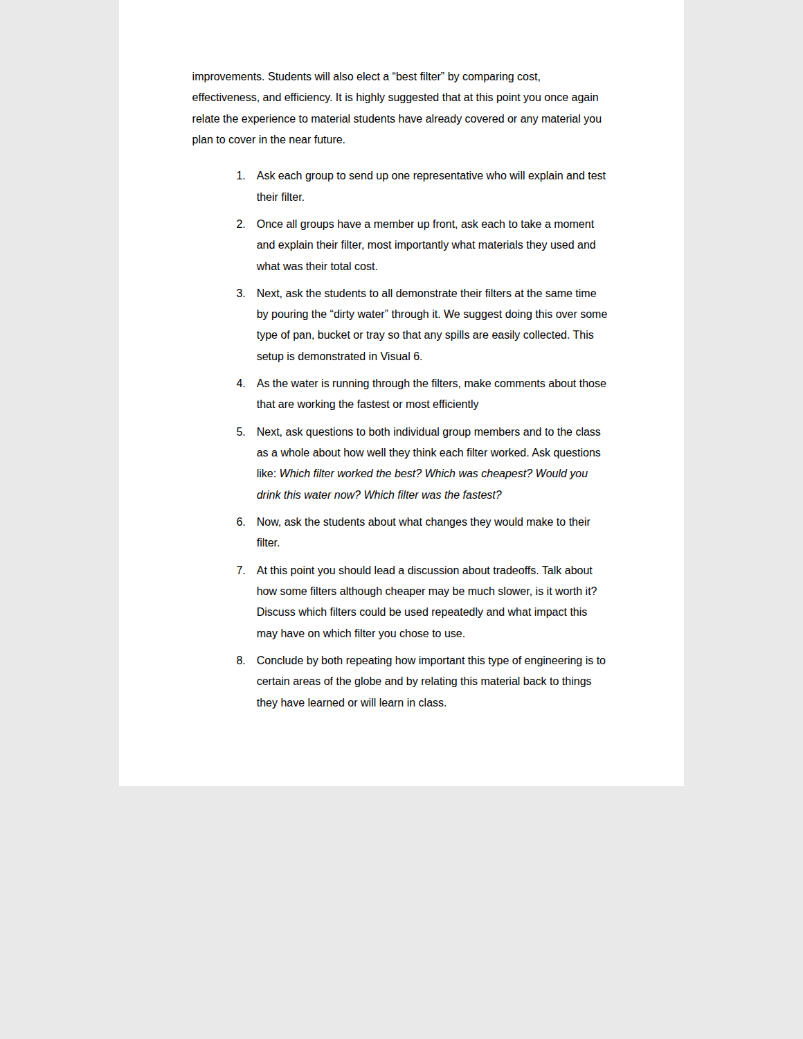improvements. Students will also elect a “best filter” by comparing cost, effectiveness, and efficiency. It is highly suggested that at this point you once again relate the experience to material students have already covered or any material you plan to cover in the near future.
Ask each group to send up one representative who will explain and test their filter.
Once all groups have a member up front, ask each to take a moment and explain their filter, most importantly what materials they used and what was their total cost.
Next, ask the students to all demonstrate their filters at the same time by pouring the “dirty water” through it. We suggest doing this over some type of pan, bucket or tray so that any spills are easily collected. This setup is demonstrated in Visual 6.
As the water is running through the filters, make comments about those that are working the fastest or most efficiently
Next, ask questions to both individual group members and to the class as a whole about how well they think each filter worked. Ask questions like: Which filter worked the best? Which was cheapest? Would you drink this water now? Which filter was the fastest?
Now, ask the students about what changes they would make to their filter.
At this point you should lead a discussion about tradeoffs. Talk about how some filters although cheaper may be much slower, is it worth it? Discuss which filters could be used repeatedly and what impact this may have on which filter you chose to use.
Conclude by both repeating how important this type of engineering is to certain areas of the globe and by relating this material back to things they have learned or will learn in class.